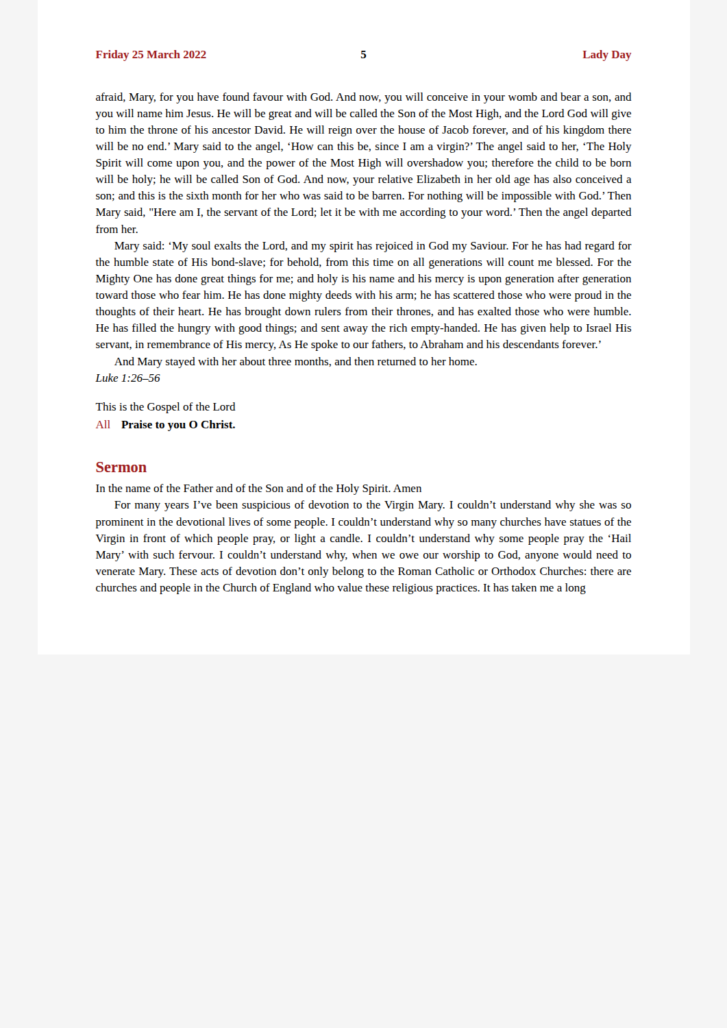Friday 25 March 2022
5
Lady Day
afraid, Mary, for you have found favour with God. And now, you will conceive in your womb and bear a son, and you will name him Jesus. He will be great and will be called the Son of the Most High, and the Lord God will give to him the throne of his ancestor David. He will reign over the house of Jacob forever, and of his kingdom there will be no end.’ Mary said to the angel, ‘How can this be, since I am a virgin?’ The angel said to her, ‘The Holy Spirit will come upon you, and the power of the Most High will overshadow you; therefore the child to be born will be holy; he will be called Son of God. And now, your relative Elizabeth in her old age has also conceived a son; and this is the sixth month for her who was said to be barren. For nothing will be impossible with God.’ Then Mary said, "Here am I, the servant of the Lord; let it be with me according to your word.’ Then the angel departed from her.
Mary said: ‘My soul exalts the Lord, and my spirit has rejoiced in God my Saviour. For he has had regard for the humble state of His bond-slave; for behold, from this time on all generations will count me blessed. For the Mighty One has done great things for me; and holy is his name and his mercy is upon generation after generation toward those who fear him. He has done mighty deeds with his arm; he has scattered those who were proud in the thoughts of their heart. He has brought down rulers from their thrones, and has exalted those who were humble. He has filled the hungry with good things; and sent away the rich empty-handed. He has given help to Israel His servant, in remembrance of His mercy, As He spoke to our fathers, to Abraham and his descendants forever.’
And Mary stayed with her about three months, and then returned to her home.
Luke 1:26–56
This is the Gospel of the Lord
All
Praise to you O Christ.
Sermon
In the name of the Father and of the Son and of the Holy Spirit. Amen
For many years I’ve been suspicious of devotion to the Virgin Mary. I couldn’t understand why she was so prominent in the devotional lives of some people. I couldn’t understand why so many churches have statues of the Virgin in front of which people pray, or light a candle. I couldn’t understand why some people pray the ‘Hail Mary’ with such fervour. I couldn’t understand why, when we owe our worship to God, anyone would need to venerate Mary. These acts of devotion don’t only belong to the Roman Catholic or Orthodox Churches: there are churches and people in the Church of England who value these religious practices. It has taken me a long